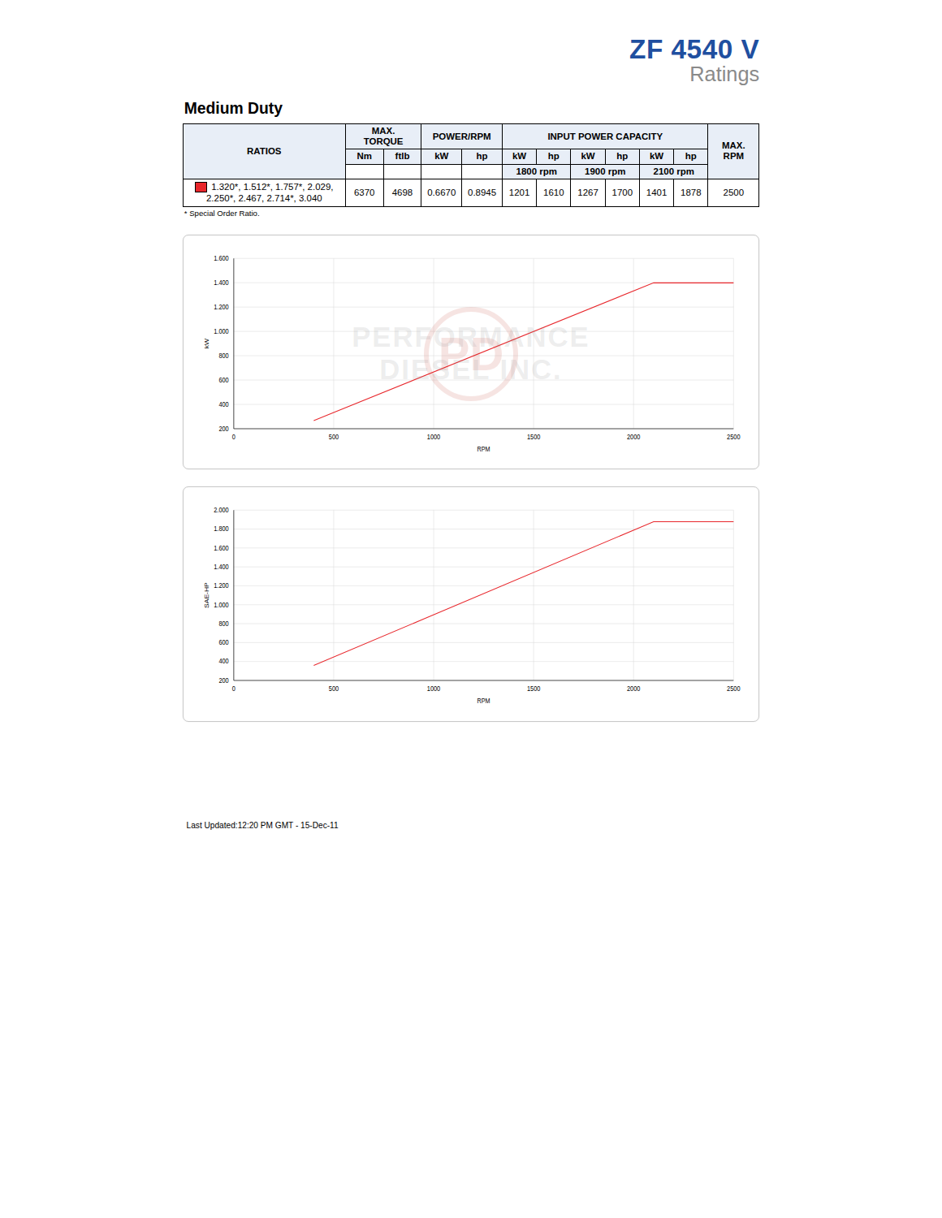ZF 4540 V
Ratings
Medium Duty
| RATIOS | MAX. TORQUE | POWER/RPM | INPUT POWER CAPACITY | MAX. RPM |
| --- | --- | --- | --- | --- |
| Nm | ftlb | kW | hp | kW | hp | kW | hp | kW | hp |
| | | | | 1800 rpm | 1900 rpm | 2100 rpm |
| 1.320*, 1.512*, 1.757*, 2.029, 2.250*, 2.467, 2.714*, 3.040 | 6370 | 4698 | 0.6670 | 0.8945 | 1201 | 1610 | 1267 | 1700 | 1401 | 1878 | 2500 |
* Special Order Ratio.
200 400 600 800 1.000 1.200 1.400 1.600 0 500 1000 1500 2000 2500 RPM kW
PD
PERFORMANCE DIESEL INC.
200 400 600 800 1.200 1.000 1.400 1.600 1.800 2.000 0 500 1000 1500 2000 2500 RPM SAE-HP
Last Updated:12:20 PM GMT - 15-Dec-11